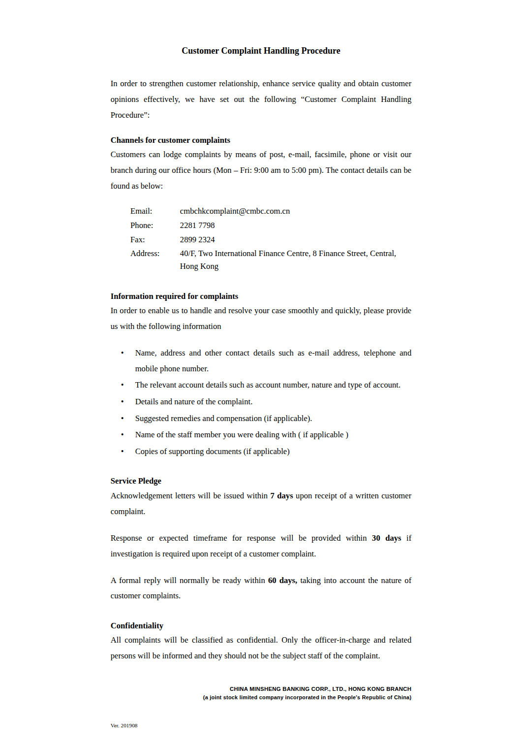Customer Complaint Handling Procedure
In order to strengthen customer relationship, enhance service quality and obtain customer opinions effectively, we have set out the following “Customer Complaint Handling Procedure”:
Channels for customer complaints
Customers can lodge complaints by means of post, e-mail, facsimile, phone or visit our branch during our office hours (Mon – Fri: 9:00 am to 5:00 pm). The contact details can be found as below:
| Email: | cmbchkcomplaint@cmbc.com.cn |
| Phone: | 2281 7798 |
| Fax: | 2899 2324 |
| Address: | 40/F, Two International Finance Centre, 8 Finance Street, Central, Hong Kong |
Information required for complaints
In order to enable us to handle and resolve your case smoothly and quickly, please provide us with the following information
Name, address and other contact details such as e-mail address, telephone and mobile phone number.
The relevant account details such as account number, nature and type of account.
Details and nature of the complaint.
Suggested remedies and compensation (if applicable).
Name of the staff member you were dealing with ( if applicable )
Copies of supporting documents (if applicable)
Service Pledge
Acknowledgement letters will be issued within 7 days upon receipt of a written customer complaint.
Response or expected timeframe for response will be provided within 30 days if investigation is required upon receipt of a customer complaint.
A formal reply will normally be ready within 60 days, taking into account the nature of customer complaints.
Confidentiality
All complaints will be classified as confidential. Only the officer-in-charge and related persons will be informed and they should not be the subject staff of the complaint.
CHINA MINSHENG BANKING CORP., LTD., HONG KONG BRANCH
(a joint stock limited company incorporated in the People's Republic of China)
Ver. 201908